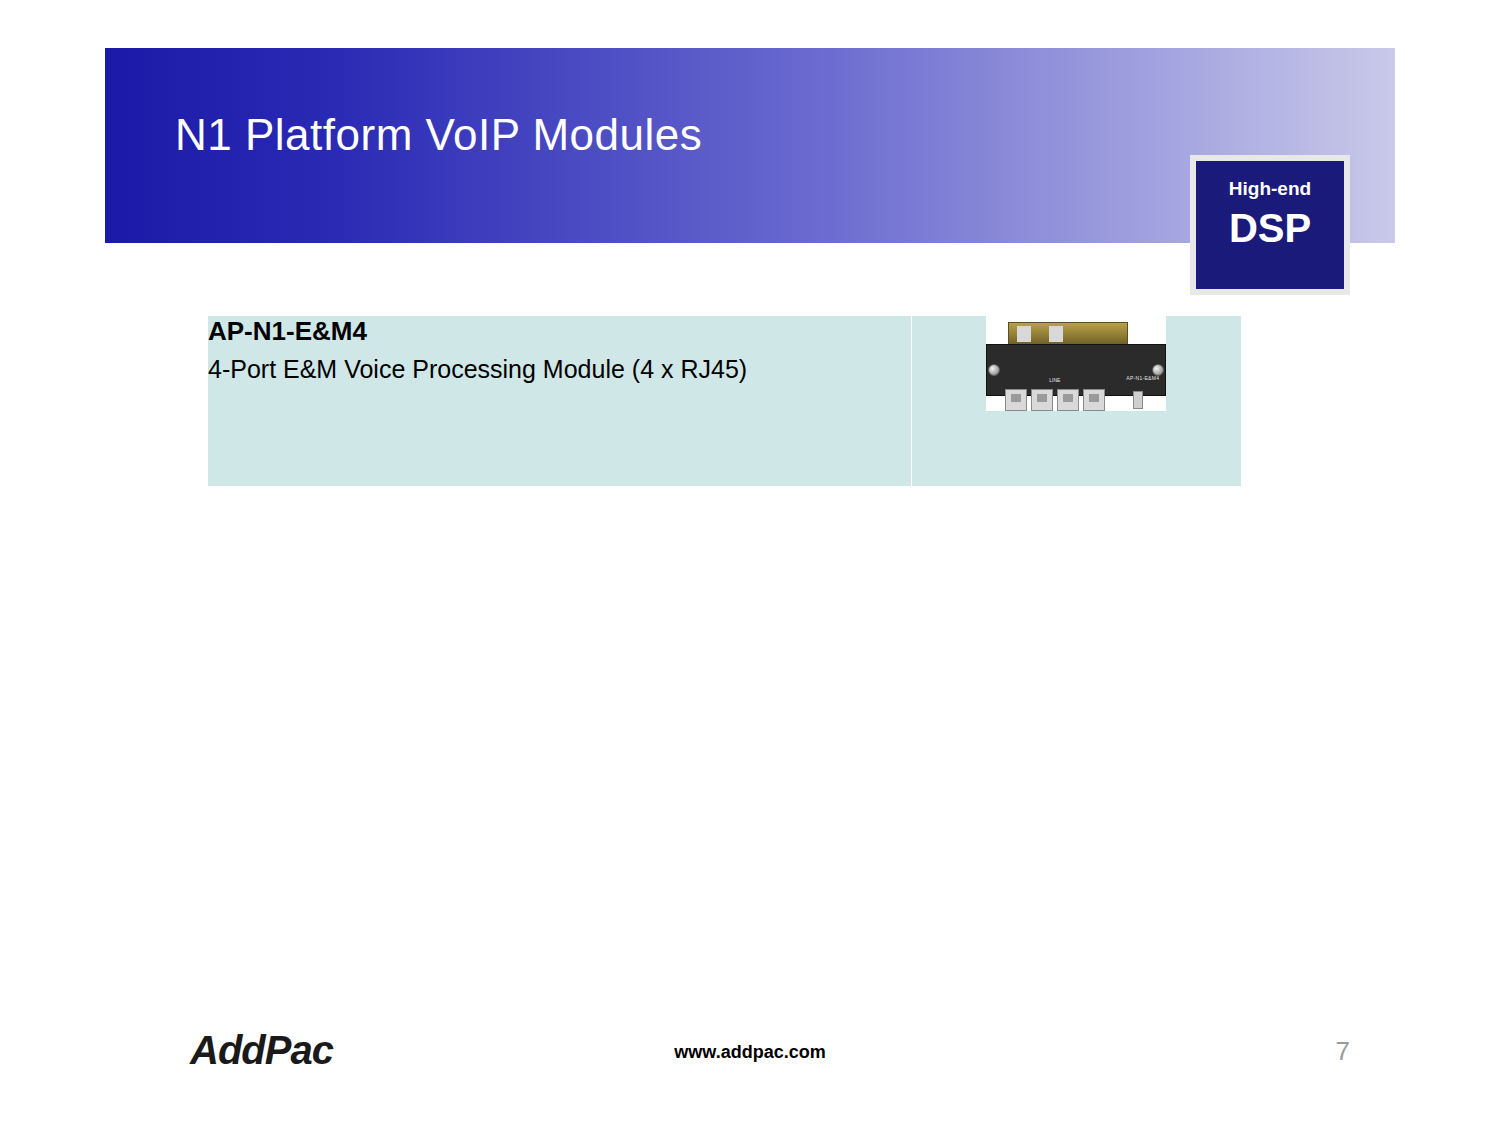N1 Platform VoIP Modules
High-end
DSP
| AP-N1-E&M4 4-Port E&M Voice Processing Module (4 x RJ45) | LINE AP-N1-E&M4 0 1 2 3 |
AddPac
www.addpac.com
7